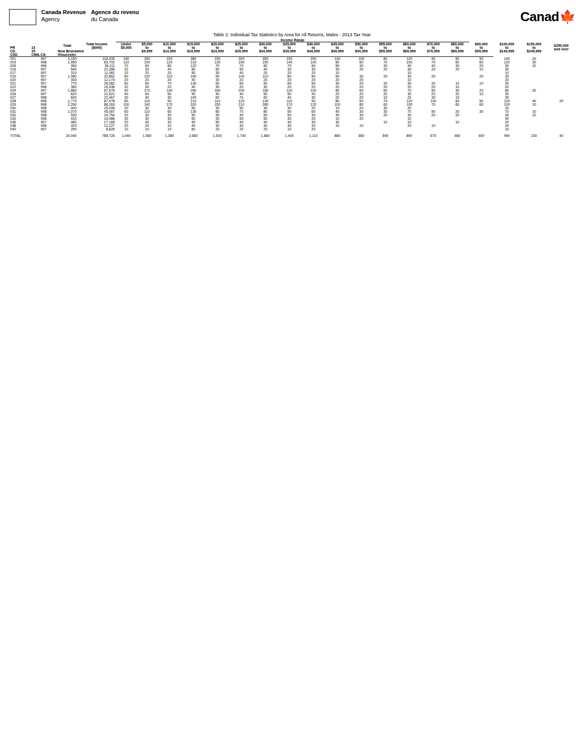Canada Revenue Agency
Agence du revenu du Canada
Canad🍁
Table 2: Individual Tax Statistics by Area for All Returns, Males - 2013 Tax Year
| | Income Range | |
| --- | --- | --- |
| | | Total | Total Income ($000) | Under $5,000 | $5,000 | $10,000 | $15,000 | $20,000 | $25,000 | $30,000 | $35,000 | $40,000 | $45,000 | $50,000 | $55,000 | $60,000 | $70,000 | $80,000 | $90,000 | $100,000 | $150,000 | $250,000 and over |
| PR | 13 | to | to | to | to | to | to | to | to | to | to | to | to | to | to | to | to | to |
| CD | 15 | New Brunswick | | $9,999 | $14,999 | $19,999 | $24,999 | $29,999 | $34,999 | $39,999 | $44,999 | $49,999 | $54,999 | $59,999 | $69,999 | $79,999 | $89,999 | $99,999 | $149,999 | $249,999 |
| CSD | CMA-CA | Gloucester | |
| 001 | 997 | 3,150 | 118,432 | 160 | 250 | 220 | 380 | 230 | 300 | 350 | 230 | 200 | 140 | 100 | 80 | 120 | 90 | 80 | 50 | 140 | 20 | |
| 003 | 998 | 1,950 | 83,702 | 110 | 190 | 120 | 210 | 130 | 150 | 150 | 140 | 100 | 80 | 60 | 70 | 100 | 70 | 60 | 60 | 120 | 30 | |
| 006 | 996 | 960 | 36,111 | 70 | 60 | 80 | 120 | 70 | 70 | 80 | 70 | 60 | 50 | 30 | 30 | 40 | 40 | 30 | 20 | 30 | 10 | |
| 016 | 997 | 540 | 22,286 | 20 | 30 | 40 | 80 | 50 | 50 | 40 | 30 | 30 | 30 | 20 | 20 | 30 | 20 | 20 | 10 | 30 | | |
| 017 | 997 | 310 | 11,081 | 20 | 20 | 20 | 50 | 30 | 40 | 20 | 20 | 20 | 10 | | | 10 | | | | 10 | | |
| 019 | 997 | 1,080 | 32,862 | 60 | 120 | 110 | 160 | 90 | 100 | 110 | 80 | 50 | 50 | 30 | 20 | 30 | 20 | | 20 | 30 | | |
| 020 | 997 | 300 | 12,174 | 20 | 20 | 20 | 40 | 30 | 20 | 20 | 20 | 20 | 20 | 20 | | 10 | | | | 20 | | |
| 021 | 997 | 770 | 26,082 | 60 | 60 | 70 | 130 | 60 | 60 | 60 | 60 | 50 | 30 | 20 | 20 | 30 | 20 | 10 | 10 | 30 | | |
| 022 | 998 | 360 | 15,936 | 20 | 30 | 20 | 40 | 30 | 20 | 30 | 20 | 20 | 20 | 20 | 20 | 20 | 20 | 10 | | 20 | | |
| 024 | 997 | 1,880 | 67,676 | 90 | 170 | 140 | 260 | 160 | 200 | 180 | 120 | 100 | 80 | 60 | 60 | 70 | 50 | 30 | 20 | 80 | 20 | |
| 026 | 997 | 620 | 22,621 | 40 | 60 | 50 | 90 | 40 | 40 | 60 | 50 | 40 | 20 | 20 | 20 | 30 | 20 | 20 | 10 | 30 | | |
| 027 | 998 | 600 | 22,467 | 30 | 40 | 30 | 100 | 60 | 70 | 60 | 40 | 30 | 20 | 20 | 10 | 20 | 30 | 10 | | 30 | | |
| 028 | 998 | 1,770 | 87,478 | 80 | 110 | 90 | 210 | 110 | 120 | 130 | 110 | 90 | 80 | 60 | 70 | 120 | 100 | 60 | 50 | 120 | 40 | 20 |
| 029 | 998 | 2,290 | 88,263 | 100 | 140 | 170 | 320 | 150 | 210 | 280 | 170 | 120 | 100 | 80 | 60 | 100 | 70 | 60 | 60 | 100 | 10 | |
| 030 | 998 | 400 | 15,006 | 20 | 30 | 30 | 50 | 30 | 50 | 30 | 30 | 20 | 10 | 20 | 30 | 20 | | | | 20 | | |
| 031 | 998 | 1,070 | 45,087 | 60 | 110 | 60 | 130 | 80 | 70 | 80 | 50 | 60 | 40 | 30 | 30 | 70 | 50 | 20 | 30 | 70 | 10 | |
| 032 | 998 | 530 | 24,754 | 20 | 30 | 30 | 50 | 30 | 40 | 50 | 50 | 30 | 30 | 30 | 20 | 30 | 20 | 20 | | 30 | 10 | |
| 033 | 998 | 410 | 15,486 | 30 | 30 | 30 | 60 | 30 | 50 | 50 | 30 | 20 | 10 | 20 | | 10 | | | | 30 | | |
| 036 | 997 | 480 | 17,169 | 20 | 40 | 30 | 90 | 50 | 40 | 40 | 40 | 30 | 30 | | 10 | 10 | | 10 | | 20 | | |
| 038 | 998 | 320 | 12,227 | 20 | 20 | 10 | 40 | 30 | 30 | 30 | 30 | 20 | 10 | 10 | | 20 | 10 | | | 20 | | |
| 040 | 997 | 250 | 8,826 | 10 | 10 | 10 | 60 | 20 | 20 | 20 | 10 | 20 | | | | | | | | 10 | | |
| TOTAL | | 20,040 | 785,726 | 1,040 | 1,560 | 1,380 | 2,660 | 1,500 | 1,740 | 1,860 | 1,400 | 1,110 | 880 | 650 | 590 | 890 | 670 | 460 | 400 | 990 | 230 | 40 |